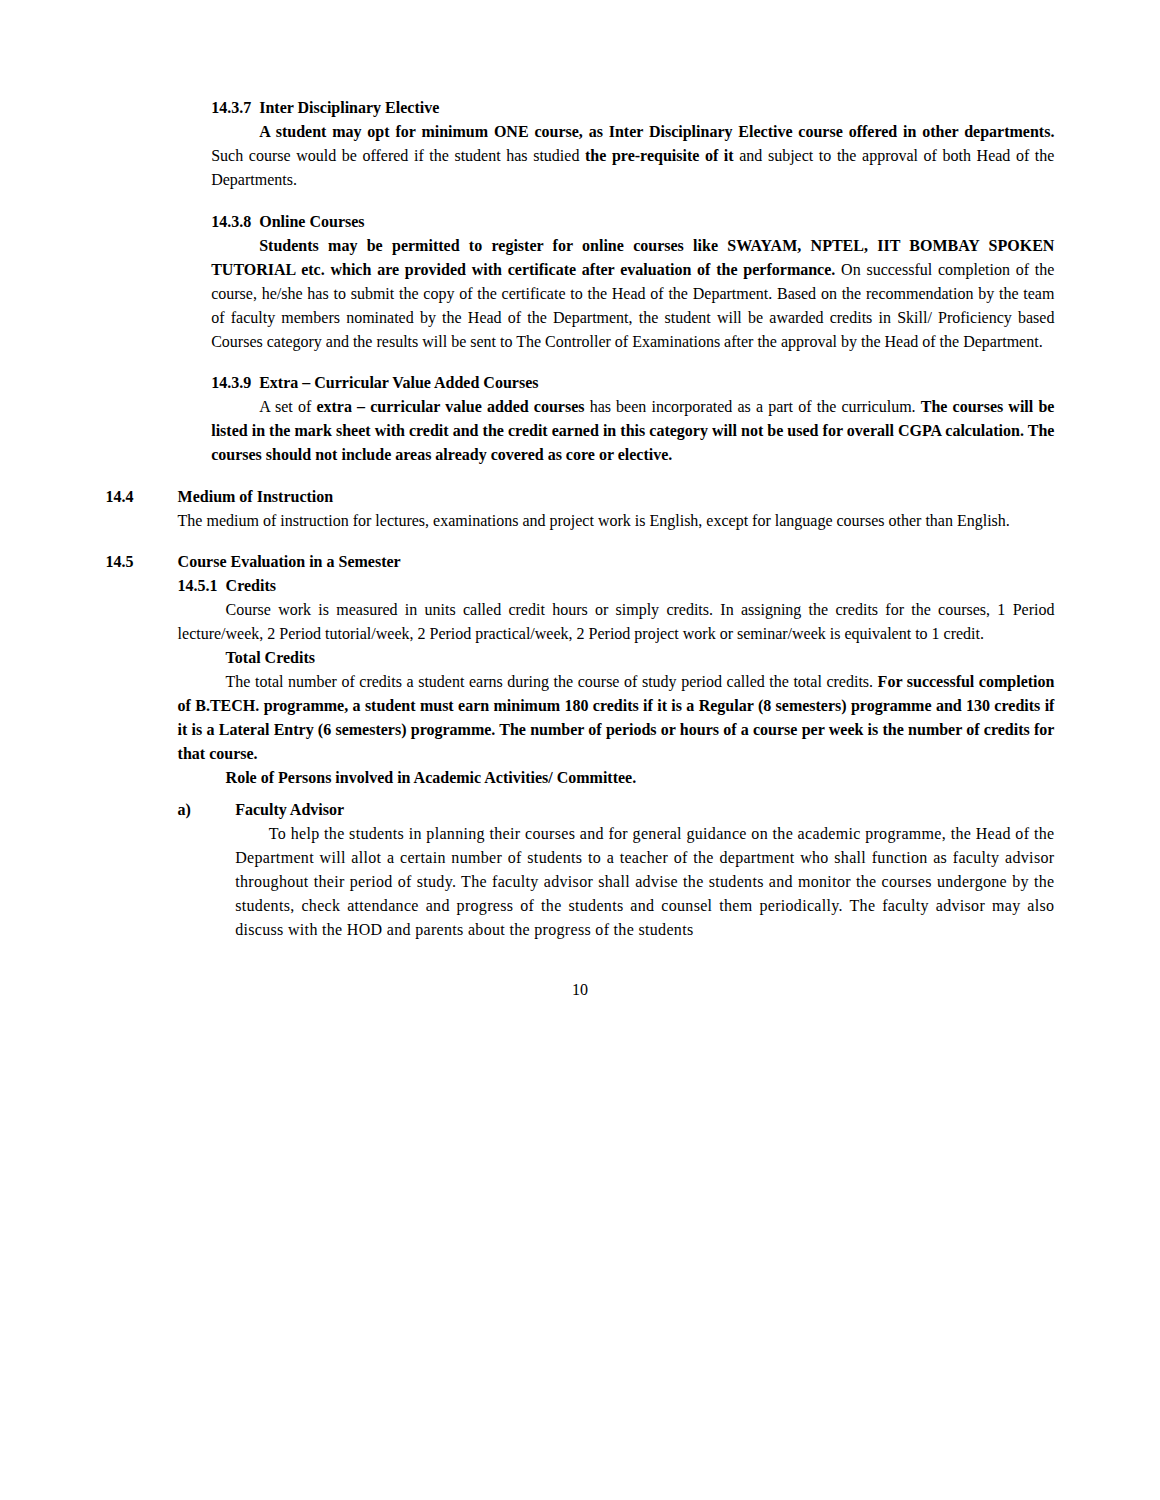14.3.7 Inter Disciplinary Elective
A student may opt for minimum ONE course, as Inter Disciplinary Elective course offered in other departments. Such course would be offered if the student has studied the pre-requisite of it and subject to the approval of both Head of the Departments.
14.3.8 Online Courses
Students may be permitted to register for online courses like SWAYAM, NPTEL, IIT BOMBAY SPOKEN TUTORIAL etc. which are provided with certificate after evaluation of the performance. On successful completion of the course, he/she has to submit the copy of the certificate to the Head of the Department. Based on the recommendation by the team of faculty members nominated by the Head of the Department, the student will be awarded credits in Skill/ Proficiency based Courses category and the results will be sent to The Controller of Examinations after the approval by the Head of the Department.
14.3.9 Extra – Curricular Value Added Courses
A set of extra – curricular value added courses has been incorporated as a part of the curriculum. The courses will be listed in the mark sheet with credit and the credit earned in this category will not be used for overall CGPA calculation. The courses should not include areas already covered as core or elective.
14.4
Medium of Instruction
The medium of instruction for lectures, examinations and project work is English, except for language courses other than English.
14.5
Course Evaluation in a Semester
14.5.1 Credits
Course work is measured in units called credit hours or simply credits. In assigning the credits for the courses, 1 Period lecture/week, 2 Period tutorial/week, 2 Period practical/week, 2 Period project work or seminar/week is equivalent to 1 credit.
Total Credits
The total number of credits a student earns during the course of study period called the total credits. For successful completion of B.TECH. programme, a student must earn minimum 180 credits if it is a Regular (8 semesters) programme and 130 credits if it is a Lateral Entry (6 semesters) programme. The number of periods or hours of a course per week is the number of credits for that course.
Role of Persons involved in Academic Activities/ Committee.
a)
Faculty Advisor
To help the students in planning their courses and for general guidance on the academic programme, the Head of the Department will allot a certain number of students to a teacher of the department who shall function as faculty advisor throughout their period of study. The faculty advisor shall advise the students and monitor the courses undergone by the students, check attendance and progress of the students and counsel them periodically. The faculty advisor may also discuss with the HOD and parents about the progress of the students
10